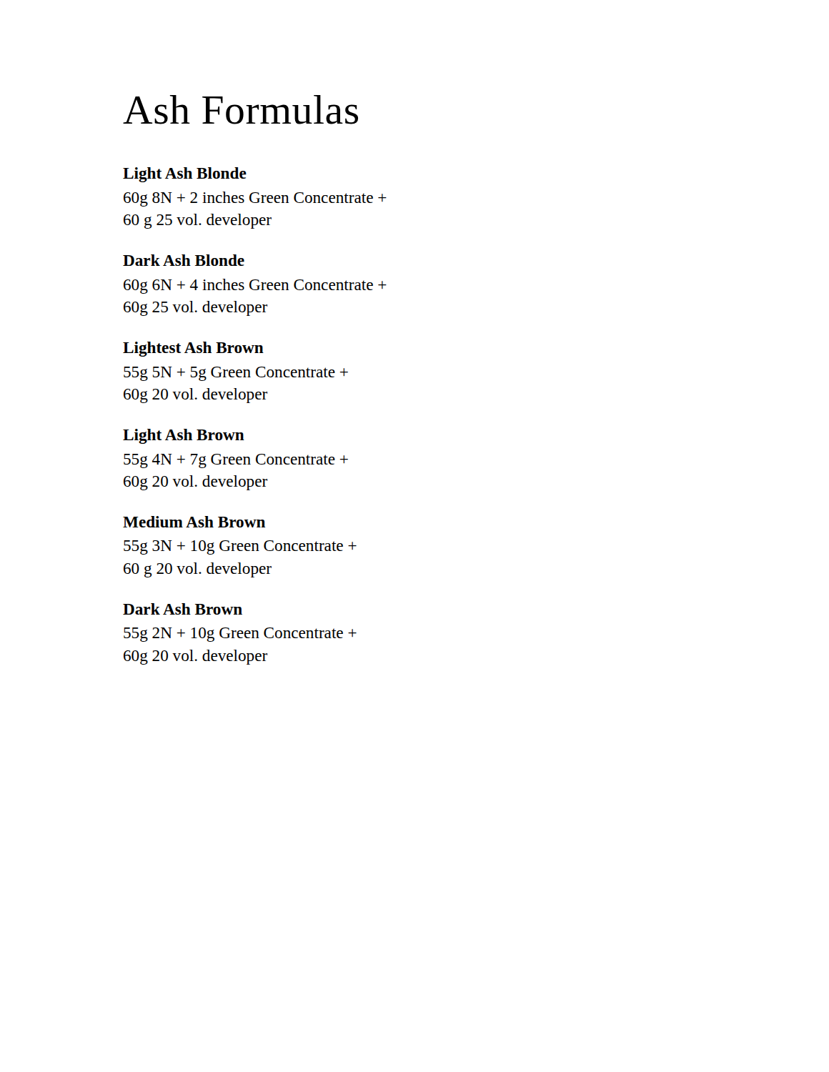Ash Formulas
Light Ash Blonde
60g 8N + 2 inches Green Concentrate +
60 g 25 vol. developer
Dark Ash Blonde
60g 6N + 4 inches Green Concentrate +
60g 25 vol. developer
Lightest Ash Brown
55g 5N + 5g Green Concentrate +
60g 20 vol. developer
Light Ash Brown
55g 4N + 7g Green Concentrate +
60g 20 vol. developer
Medium Ash Brown
55g 3N + 10g Green Concentrate +
60 g 20 vol. developer
Dark Ash Brown
55g 2N + 10g Green Concentrate +
60g 20 vol. developer